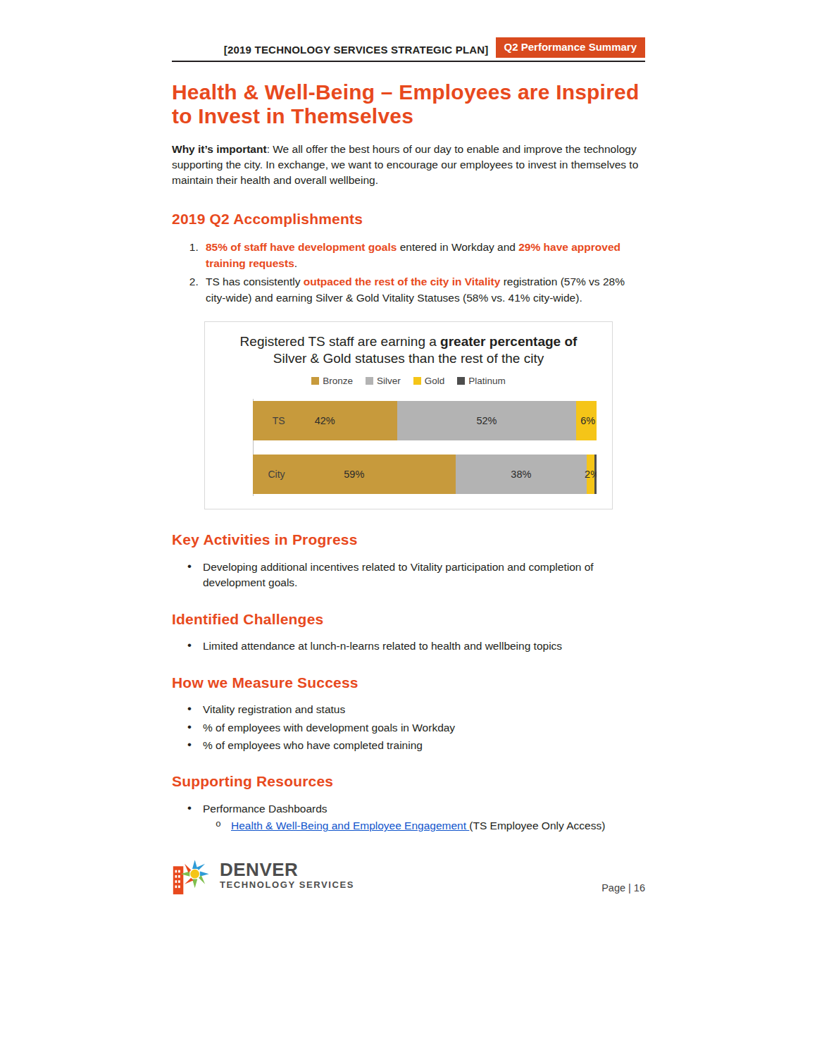[2019 TECHNOLOGY SERVICES STRATEGIC PLAN]
Q2 Performance Summary
Health & Well-Being – Employees are Inspired to Invest in Themselves
Why it’s important: We all offer the best hours of our day to enable and improve the technology supporting the city. In exchange, we want to encourage our employees to invest in themselves to maintain their health and overall wellbeing.
2019 Q2 Accomplishments
85% of staff have development goals entered in Workday and 29% have approved training requests.
TS has consistently outpaced the rest of the city in Vitality registration (57% vs 28% city-wide) and earning Silver & Gold Vitality Statuses (58% vs. 41% city-wide).
Registered TS staff are earning a greater percentage of
Silver & Gold statuses than the rest of the city
Bronze Silver Gold Platinum
TS
42%
52%
6%
City
59%
38%
2%
Key Activities in Progress
Developing additional incentives related to Vitality participation and completion of development goals.
Identified Challenges
Limited attendance at lunch-n-learns related to health and wellbeing topics
How we Measure Success
Vitality registration and status
% of employees with development goals in Workday
% of employees who have completed training
Supporting Resources
Performance Dashboards
Health & Well-Being and Employee Engagement (TS Employee Only Access)
DENVER
TECHNOLOGY SERVICES
Page | 16